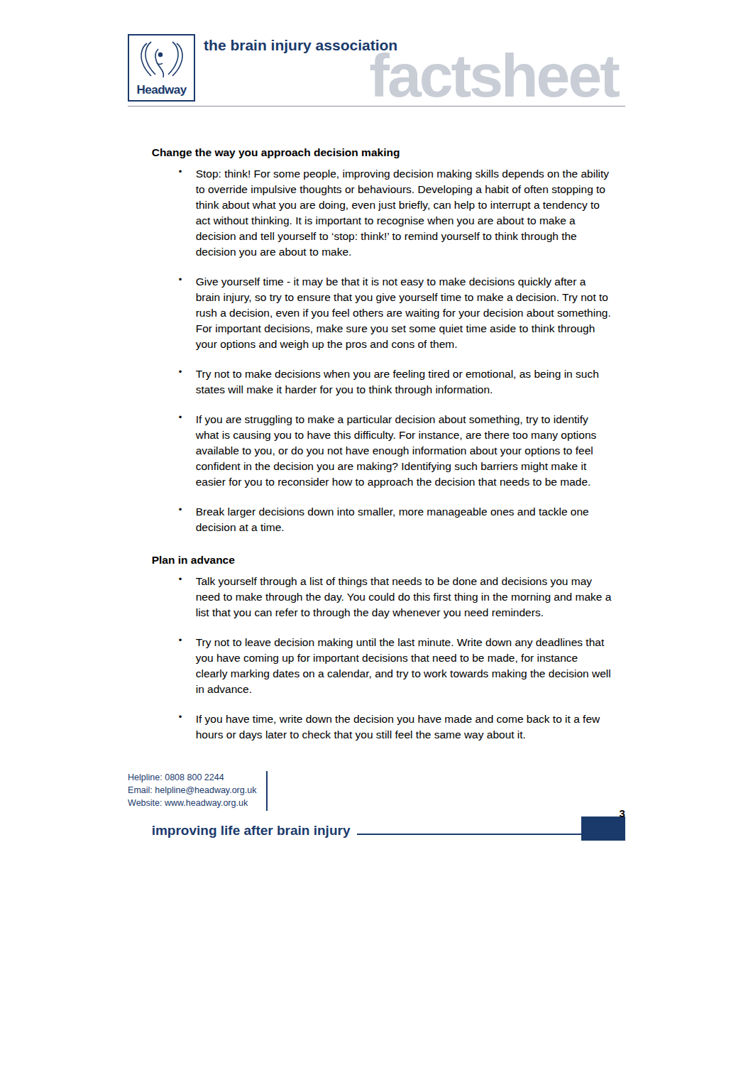Headway
the brain injury association
factsheet
Change the way you approach decision making
Stop: think! For some people, improving decision making skills depends on the ability to override impulsive thoughts or behaviours. Developing a habit of often stopping to think about what you are doing, even just briefly, can help to interrupt a tendency to act without thinking. It is important to recognise when you are about to make a decision and tell yourself to ‘stop: think!’ to remind yourself to think through the decision you are about to make.
Give yourself time - it may be that it is not easy to make decisions quickly after a brain injury, so try to ensure that you give yourself time to make a decision. Try not to rush a decision, even if you feel others are waiting for your decision about something. For important decisions, make sure you set some quiet time aside to think through your options and weigh up the pros and cons of them.
Try not to make decisions when you are feeling tired or emotional, as being in such states will make it harder for you to think through information.
If you are struggling to make a particular decision about something, try to identify what is causing you to have this difficulty. For instance, are there too many options available to you, or do you not have enough information about your options to feel confident in the decision you are making? Identifying such barriers might make it easier for you to reconsider how to approach the decision that needs to be made.
Break larger decisions down into smaller, more manageable ones and tackle one decision at a time.
Plan in advance
Talk yourself through a list of things that needs to be done and decisions you may need to make through the day. You could do this first thing in the morning and make a list that you can refer to through the day whenever you need reminders.
Try not to leave decision making until the last minute. Write down any deadlines that you have coming up for important decisions that need to be made, for instance clearly marking dates on a calendar, and try to work towards making the decision well in advance.
If you have time, write down the decision you have made and come back to it a few hours or days later to check that you still feel the same way about it.
Helpline: 0808 800 2244
Email: helpline@headway.org.uk
Website: www.headway.org.uk
improving life after brain injury
3